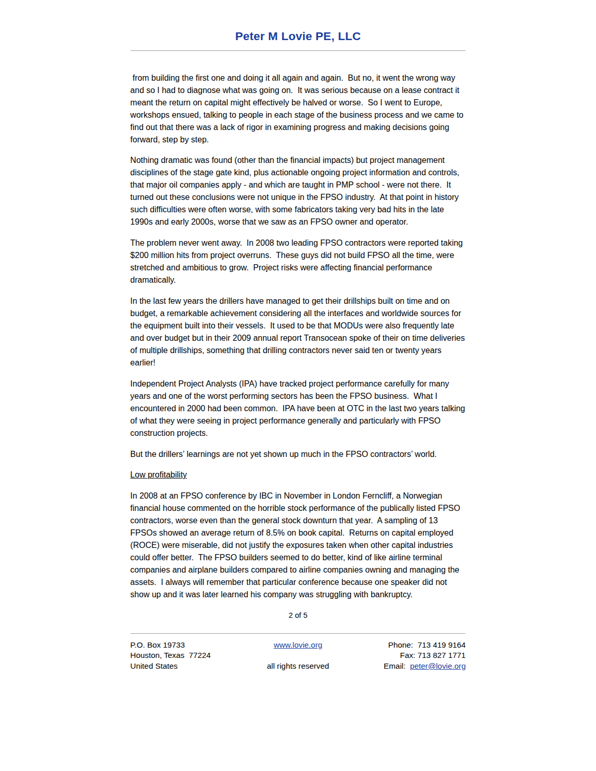Peter M Lovie PE, LLC
from building the first one and doing it all again and again. But no, it went the wrong way and so I had to diagnose what was going on. It was serious because on a lease contract it meant the return on capital might effectively be halved or worse. So I went to Europe, workshops ensued, talking to people in each stage of the business process and we came to find out that there was a lack of rigor in examining progress and making decisions going forward, step by step.
Nothing dramatic was found (other than the financial impacts) but project management disciplines of the stage gate kind, plus actionable ongoing project information and controls, that major oil companies apply - and which are taught in PMP school - were not there. It turned out these conclusions were not unique in the FPSO industry. At that point in history such difficulties were often worse, with some fabricators taking very bad hits in the late 1990s and early 2000s, worse that we saw as an FPSO owner and operator.
The problem never went away. In 2008 two leading FPSO contractors were reported taking $200 million hits from project overruns. These guys did not build FPSO all the time, were stretched and ambitious to grow. Project risks were affecting financial performance dramatically.
In the last few years the drillers have managed to get their drillships built on time and on budget, a remarkable achievement considering all the interfaces and worldwide sources for the equipment built into their vessels. It used to be that MODUs were also frequently late and over budget but in their 2009 annual report Transocean spoke of their on time deliveries of multiple drillships, something that drilling contractors never said ten or twenty years earlier!
Independent Project Analysts (IPA) have tracked project performance carefully for many years and one of the worst performing sectors has been the FPSO business. What I encountered in 2000 had been common. IPA have been at OTC in the last two years talking of what they were seeing in project performance generally and particularly with FPSO construction projects.
But the drillers’ learnings are not yet shown up much in the FPSO contractors’ world.
Low profitability
In 2008 at an FPSO conference by IBC in November in London Ferncliff, a Norwegian financial house commented on the horrible stock performance of the publically listed FPSO contractors, worse even than the general stock downturn that year. A sampling of 13 FPSOs showed an average return of 8.5% on book capital. Returns on capital employed (ROCE) were miserable, did not justify the exposures taken when other capital industries could offer better. The FPSO builders seemed to do better, kind of like airline terminal companies and airplane builders compared to airline companies owning and managing the assets. I always will remember that particular conference because one speaker did not show up and it was later learned his company was struggling with bankruptcy.
2 of 5
| P.O. Box 19733 | www.lovie.org | Phone: 713 419 9164 |
| Houston, Texas 77224 | | Fax: 713 827 1771 |
| United States | all rights reserved | Email: peter@lovie.org |